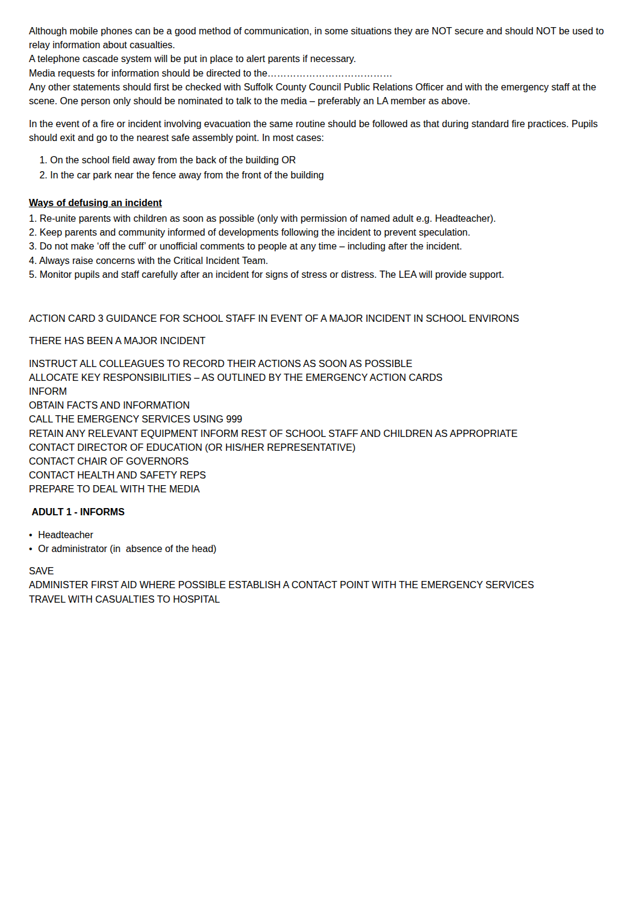Although mobile phones can be a good method of communication, in some situations they are NOT secure and should NOT be used to relay information about casualties.
A telephone cascade system will be put in place to alert parents if necessary.
Media requests for information should be directed to the…………………………………
Any other statements should first be checked with Suffolk County Council Public Relations Officer and with the emergency staff at the scene. One person only should be nominated to talk to the media – preferably an LA member as above.
In the event of a fire or incident involving evacuation the same routine should be followed as that during standard fire practices. Pupils should exit and go to the nearest safe assembly point. In most cases:
On the school field away from the back of the building OR
In the car park near the fence away from the front of the building
Ways of defusing an incident
1. Re-unite parents with children as soon as possible (only with permission of named adult e.g. Headteacher).
2. Keep parents and community informed of developments following the incident to prevent speculation.
3. Do not make ‘off the cuff’ or unofficial comments to people at any time – including after the incident.
4. Always raise concerns with the Critical Incident Team.
5. Monitor pupils and staff carefully after an incident for signs of stress or distress. The LEA will provide support.
Action card 3 guidance for school staff in event of a major incident in school environs
There has been a major incident
Instruct all colleagues to record their actions as soon as possible
Allocate key responsibilities – as outlined by the emergency action cards
Inform
Obtain facts and information
Call the emergency services using 999
Retain any relevant equipment inform rest of school staff and children as appropriate
Contact director of education (or his/her representative)
Contact chair of governors
Contact health and safety reps
Prepare to deal with the media
Adult 1 - informs
Headteacher
Or administrator (in absence of the head)
Save
Administer first aid where possible establish a contact point with the emergency services
Travel with casualties to hospital